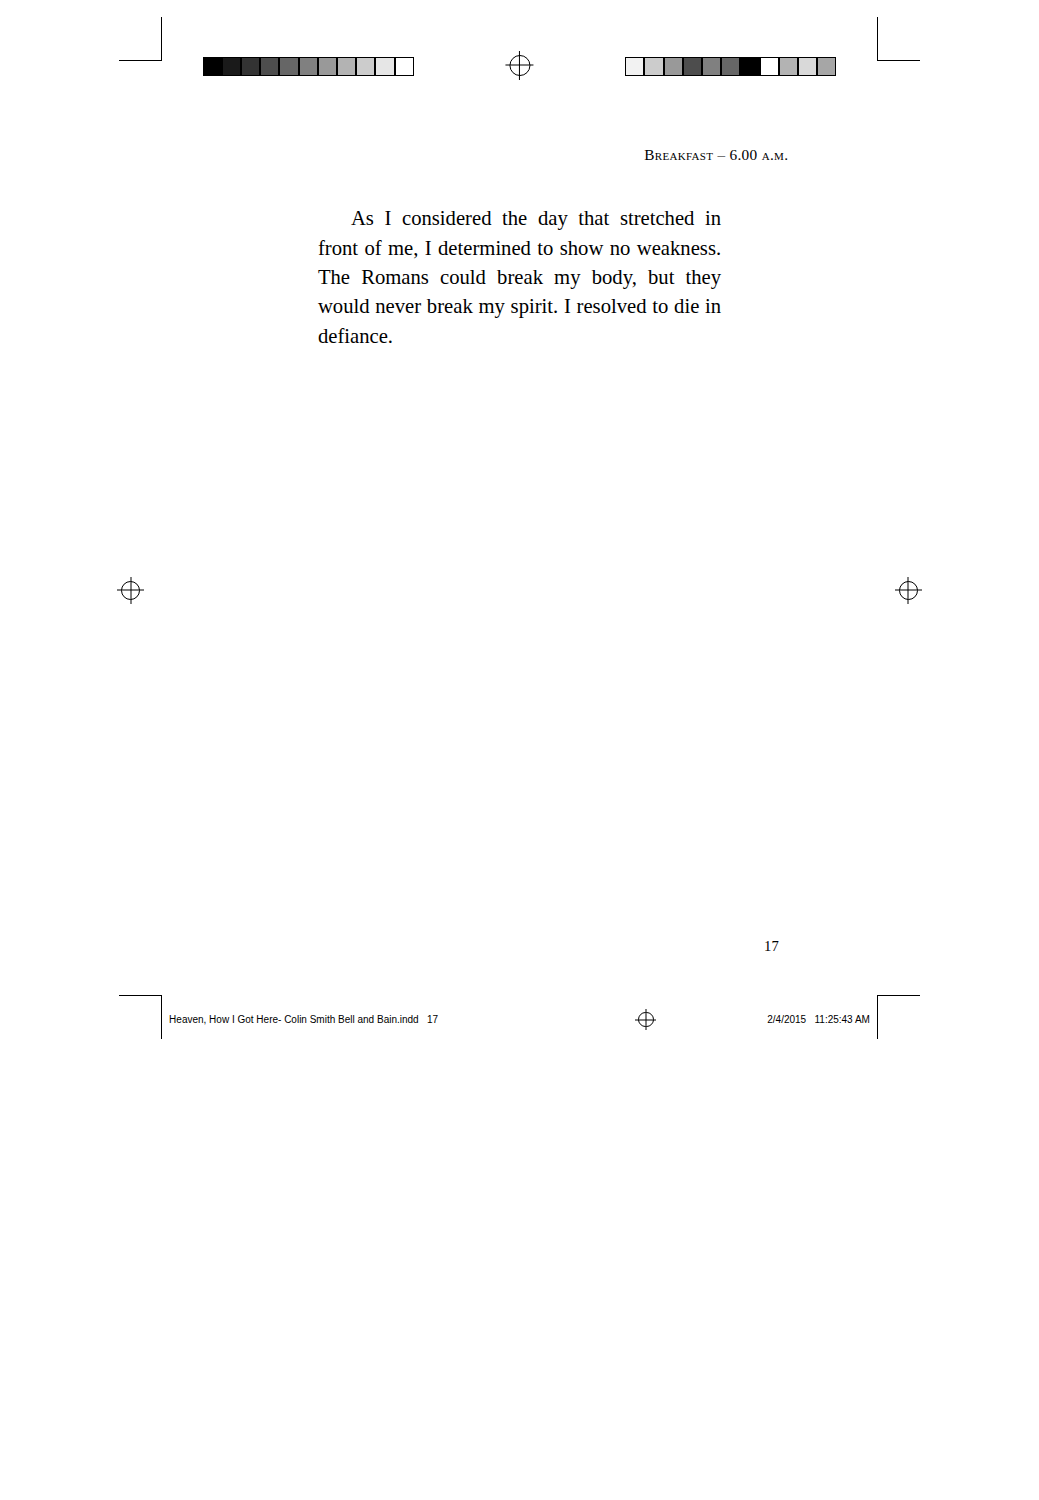Breakfast – 6.00 a.m.
As I considered the day that stretched in front of me, I determined to show no weakness. The Romans could break my body, but they would never break my spirit. I resolved to die in defi­ance.
17
Heaven, How I Got Here- Colin Smith Bell and Bain.indd 17 2/4/2015 11:25:43 AM